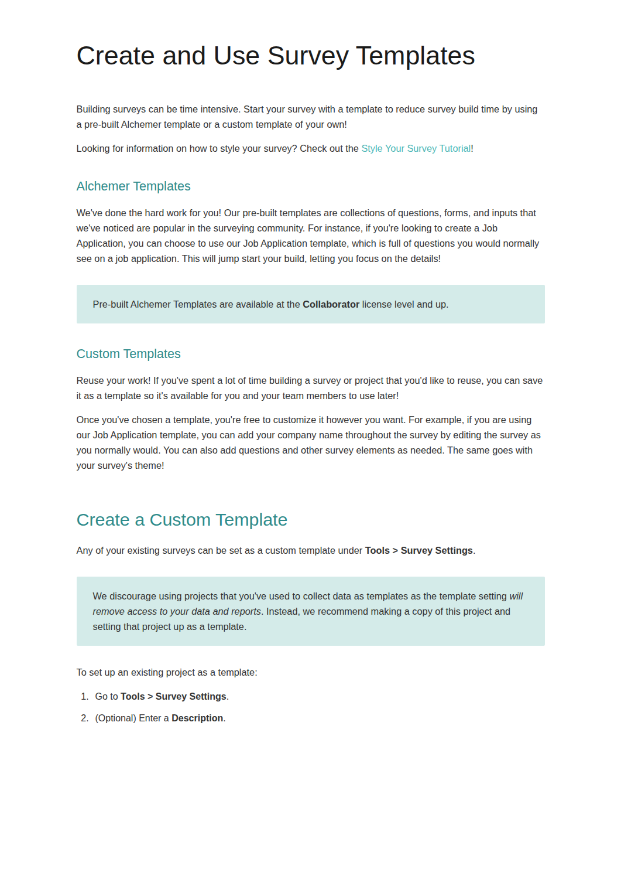Create and Use Survey Templates
Building surveys can be time intensive. Start your survey with a template to reduce survey build time by using a pre-built Alchemer template or a custom template of your own!
Looking for information on how to style your survey? Check out the Style Your Survey Tutorial!
Alchemer Templates
We've done the hard work for you! Our pre-built templates are collections of questions, forms, and inputs that we've noticed are popular in the surveying community. For instance, if you're looking to create a Job Application, you can choose to use our Job Application template, which is full of questions you would normally see on a job application. This will jump start your build, letting you focus on the details!
Pre-built Alchemer Templates are available at the Collaborator license level and up.
Custom Templates
Reuse your work! If you've spent a lot of time building a survey or project that you'd like to reuse, you can save it as a template so it's available for you and your team members to use later!
Once you've chosen a template, you're free to customize it however you want. For example, if you are using our Job Application template, you can add your company name throughout the survey by editing the survey as you normally would. You can also add questions and other survey elements as needed. The same goes with your survey's theme!
Create a Custom Template
Any of your existing surveys can be set as a custom template under Tools > Survey Settings.
We discourage using projects that you've used to collect data as templates as the template setting will remove access to your data and reports. Instead, we recommend making a copy of this project and setting that project up as a template.
To set up an existing project as a template:
Go to Tools > Survey Settings.
(Optional) Enter a Description.